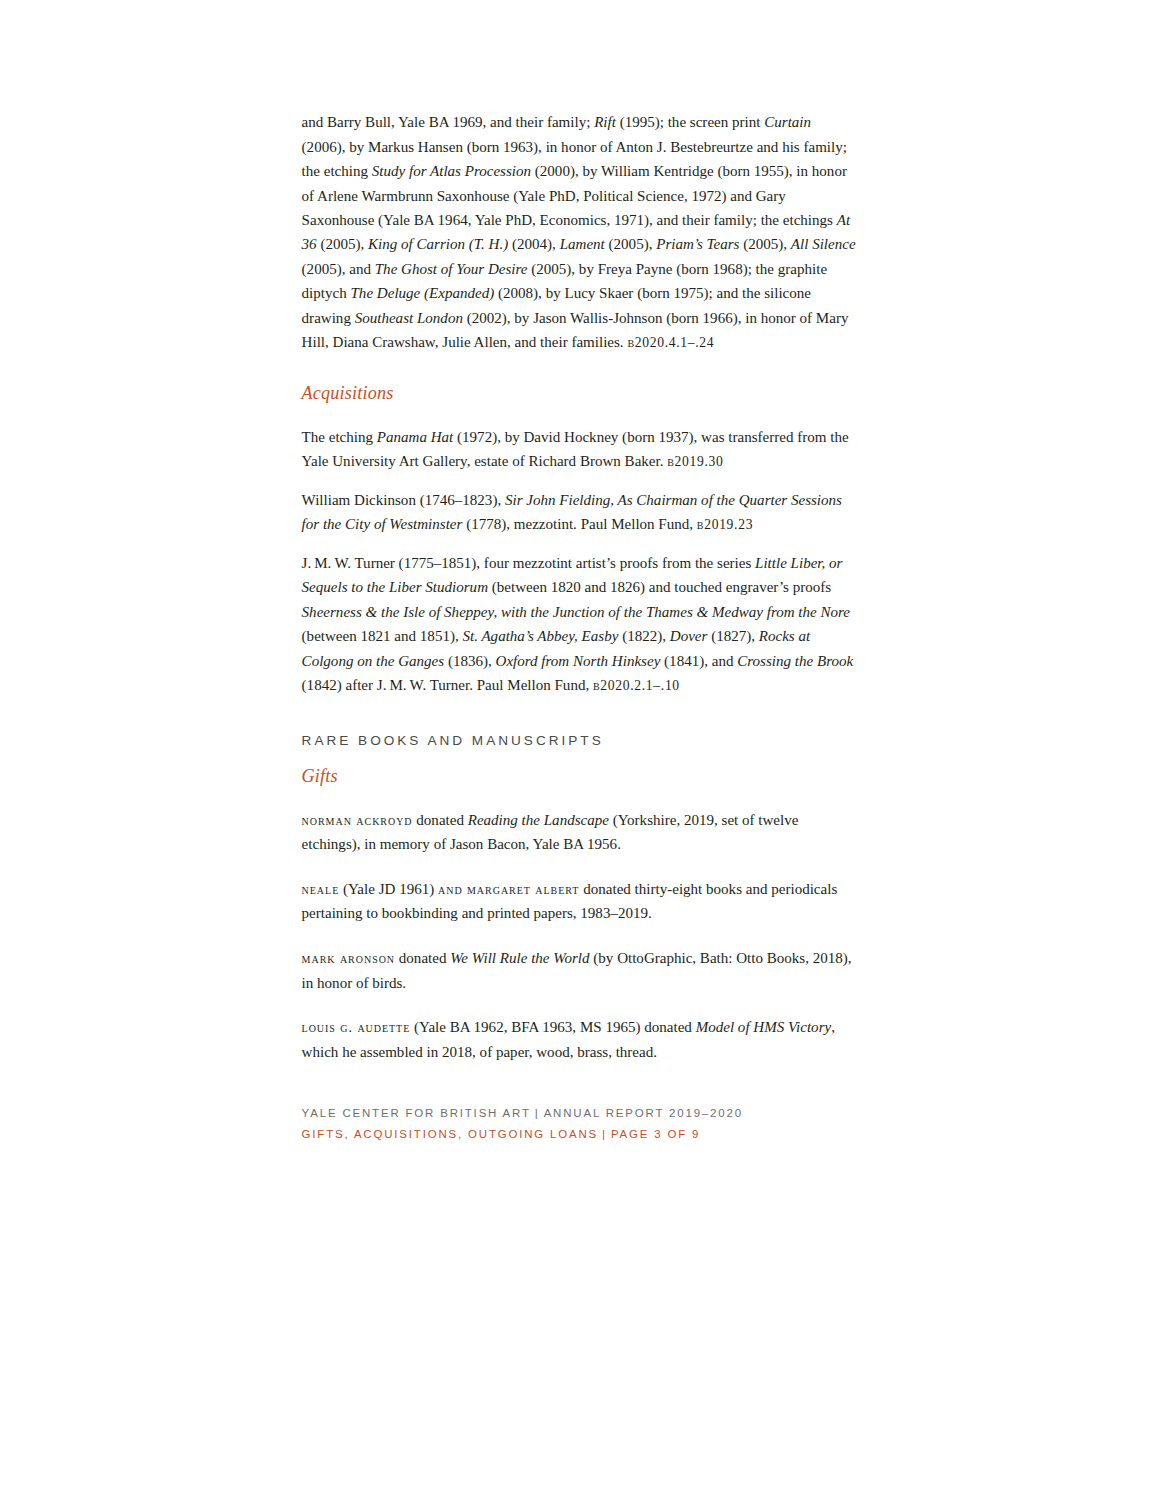and Barry Bull, Yale BA 1969, and their family; Rift (1995); the screen print Curtain (2006), by Markus Hansen (born 1963), in honor of Anton J. Bestebreurtze and his family; the etching Study for Atlas Procession (2000), by William Kentridge (born 1955), in honor of Arlene Warmbrunn Saxonhouse (Yale PhD, Political Science, 1972) and Gary Saxonhouse (Yale BA 1964, Yale PhD, Economics, 1971), and their family; the etchings At 36 (2005), King of Carrion (T. H.) (2004), Lament (2005), Priam’s Tears (2005), All Silence (2005), and The Ghost of Your Desire (2005), by Freya Payne (born 1968); the graphite diptych The Deluge (Expanded) (2008), by Lucy Skaer (born 1975); and the silicone drawing Southeast London (2002), by Jason Wallis-Johnson (born 1966), in honor of Mary Hill, Diana Crawshaw, Julie Allen, and their families. b2020.4.1–.24
Acquisitions
The etching Panama Hat (1972), by David Hockney (born 1937), was transferred from the Yale University Art Gallery, estate of Richard Brown Baker. b2019.30
William Dickinson (1746–1823), Sir John Fielding, As Chairman of the Quarter Sessions for the City of Westminster (1778), mezzotint. Paul Mellon Fund, b2019.23
J. M. W. Turner (1775–1851), four mezzotint artist’s proofs from the series Little Liber, or Sequels to the Liber Studiorum (between 1820 and 1826) and touched engraver’s proofs Sheerness & the Isle of Sheppey, with the Junction of the Thames & Medway from the Nore (between 1821 and 1851), St. Agatha’s Abbey, Easby (1822), Dover (1827), Rocks at Colgong on the Ganges (1836), Oxford from North Hinksey (1841), and Crossing the Brook (1842) after J. M. W. Turner. Paul Mellon Fund, b2020.2.1–.10
Rare Books and Manuscripts
Gifts
norman ackroyd donated Reading the Landscape (Yorkshire, 2019, set of twelve etchings), in memory of Jason Bacon, Yale BA 1956.
neale (Yale JD 1961) and margaret albert donated thirty-eight books and periodicals pertaining to bookbinding and printed papers, 1983–2019.
mark aronson donated We Will Rule the World (by OttoGraphic, Bath: Otto Books, 2018), in honor of birds.
louis g. audette (Yale BA 1962, BFA 1963, MS 1965) donated Model of HMS Victory, which he assembled in 2018, of paper, wood, brass, thread.
Yale Center for British Art|Annual Report 2019–2020
Gifts, Acquisitions, Outgoing Loans|Page 3 of 9